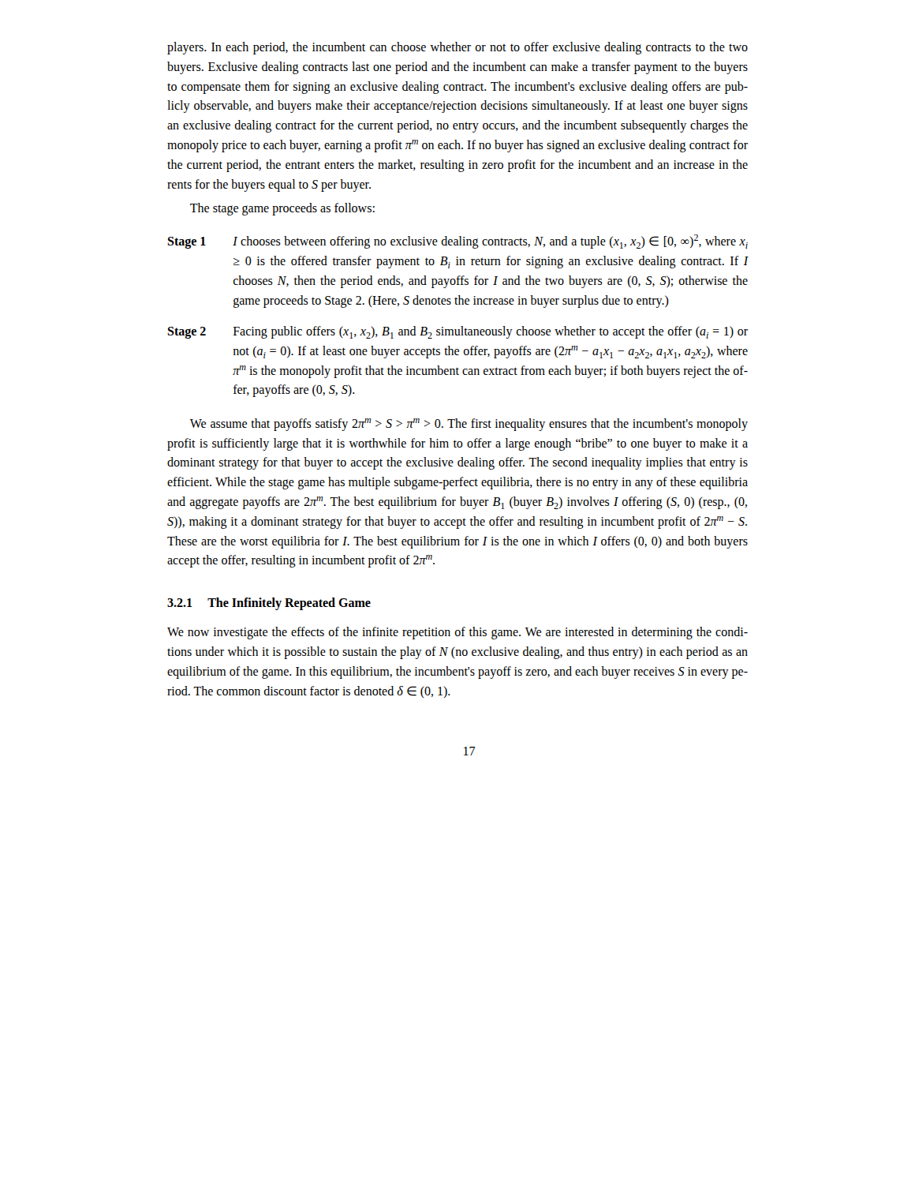players. In each period, the incumbent can choose whether or not to offer exclusive dealing contracts to the two buyers. Exclusive dealing contracts last one period and the incumbent can make a transfer payment to the buyers to compensate them for signing an exclusive dealing contract. The incumbent's exclusive dealing offers are publicly observable, and buyers make their acceptance/rejection decisions simultaneously. If at least one buyer signs an exclusive dealing contract for the current period, no entry occurs, and the incumbent subsequently charges the monopoly price to each buyer, earning a profit πm on each. If no buyer has signed an exclusive dealing contract for the current period, the entrant enters the market, resulting in zero profit for the incumbent and an increase in the rents for the buyers equal to S per buyer.
The stage game proceeds as follows:
Stage 1
I chooses between offering no exclusive dealing contracts, N, and a tuple (x1, x2) ∈ [0, ∞)2, where xi ≥ 0 is the offered transfer payment to Bi in return for signing an exclusive dealing contract. If I chooses N, then the period ends, and payoffs for I and the two buyers are (0, S, S); otherwise the game proceeds to Stage 2. (Here, S denotes the increase in buyer surplus due to entry.)
Stage 2
Facing public offers (x1, x2), B1 and B2 simultaneously choose whether to accept the offer (ai = 1) or not (ai = 0). If at least one buyer accepts the offer, payoffs are (2πm − a1x1 − a2x2, a1x1, a2x2), where πm is the monopoly profit that the incumbent can extract from each buyer; if both buyers reject the offer, payoffs are (0, S, S).
We assume that payoffs satisfy 2πm > S > πm > 0. The first inequality ensures that the incumbent's monopoly profit is sufficiently large that it is worthwhile for him to offer a large enough “bribe” to one buyer to make it a dominant strategy for that buyer to accept the exclusive dealing offer. The second inequality implies that entry is efficient. While the stage game has multiple subgame-perfect equilibria, there is no entry in any of these equilibria and aggregate payoffs are 2πm. The best equilibrium for buyer B1 (buyer B2) involves I offering (S, 0) (resp., (0, S)), making it a dominant strategy for that buyer to accept the offer and resulting in incumbent profit of 2πm − S. These are the worst equilibria for I. The best equilibrium for I is the one in which I offers (0, 0) and both buyers accept the offer, resulting in incumbent profit of 2πm.
3.2.1 The Infinitely Repeated Game
We now investigate the effects of the infinite repetition of this game. We are interested in determining the conditions under which it is possible to sustain the play of N (no exclusive dealing, and thus entry) in each period as an equilibrium of the game. In this equilibrium, the incumbent's payoff is zero, and each buyer receives S in every period. The common discount factor is denoted δ ∈ (0, 1).
17